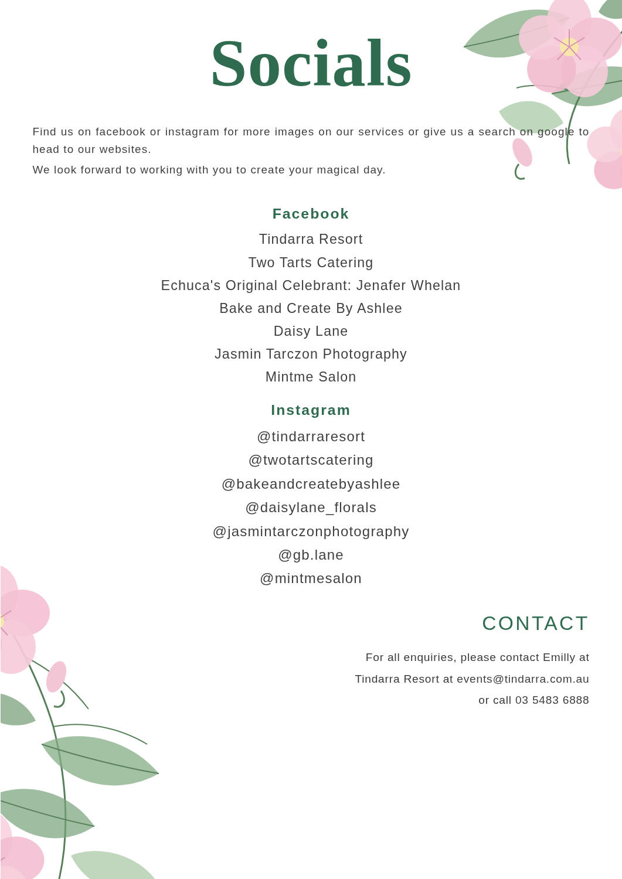Socials
Find us on facebook or instagram for more images on our services or give us a search on google to head to our websites.
We look forward to working with you to create your magical day.
Facebook
Tindarra Resort
Two Tarts Catering
Echuca's Original Celebrant: Jenafer Whelan
Bake and Create By Ashlee
Daisy Lane
Jasmin Tarczon Photography
Mintme Salon
Instagram
@tindarraresort
@twotartscatering
@bakeandcreatebyashlee
@daisylane_florals
@jasmintarczonphotography
@gb.lane
@mintmesalon
CONTACT
For all enquiries, please contact Emilly at
Tindarra Resort at events@tindarra.com.au
or call 03 5483 6888